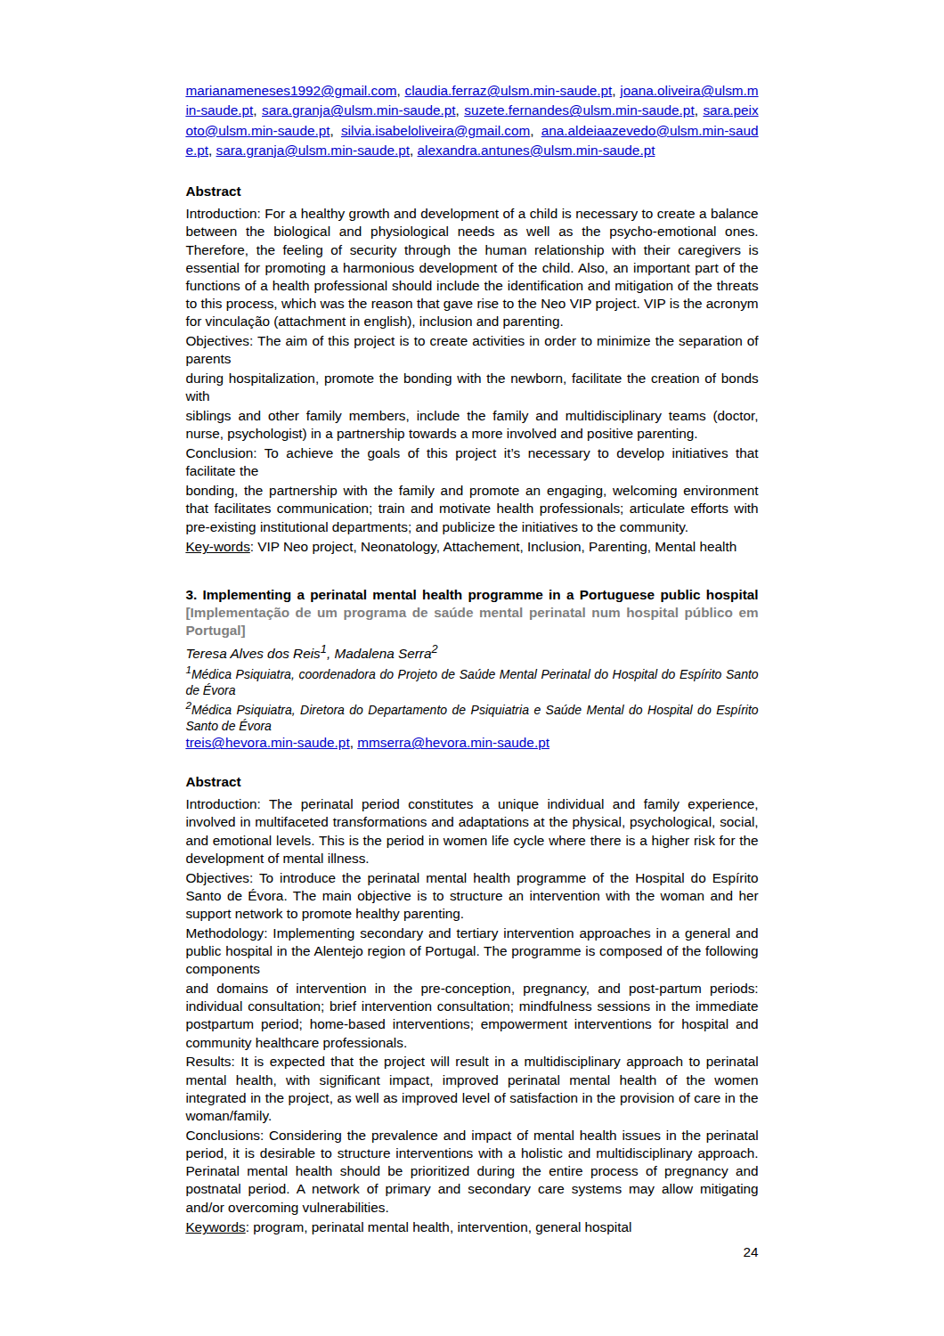marianameneses1992@gmail.com, claudia.ferraz@ulsm.min-saude.pt, joana.oliveira@ulsm.min-saude.pt, sara.granja@ulsm.min-saude.pt, suzete.fernandes@ulsm.min-saude.pt, sara.peixoto@ulsm.min-saude.pt, silvia.isabeloliveira@gmail.com, ana.aldeiaazevedo@ulsm.min-saude.pt, sara.granja@ulsm.min-saude.pt, alexandra.antunes@ulsm.min-saude.pt
Abstract
Introduction: For a healthy growth and development of a child is necessary to create a balance between the biological and physiological needs as well as the psycho-emotional ones. Therefore, the feeling of security through the human relationship with their caregivers is essential for promoting a harmonious development of the child. Also, an important part of the functions of a health professional should include the identification and mitigation of the threats to this process, which was the reason that gave rise to the Neo VIP project. VIP is the acronym for vinculação (attachment in english), inclusion and parenting.
Objectives: The aim of this project is to create activities in order to minimize the separation of parents
during hospitalization, promote the bonding with the newborn, facilitate the creation of bonds with
siblings and other family members, include the family and multidisciplinary teams (doctor, nurse, psychologist) in a partnership towards a more involved and positive parenting.
Conclusion: To achieve the goals of this project it’s necessary to develop initiatives that facilitate the
bonding, the partnership with the family and promote an engaging, welcoming environment that facilitates communication; train and motivate health professionals; articulate efforts with pre-existing institutional departments; and publicize the initiatives to the community.
Key-words: VIP Neo project, Neonatology, Attachement, Inclusion, Parenting, Mental health
3. Implementing a perinatal mental health programme in a Portuguese public hospital [Implementação de um programa de saúde mental perinatal num hospital público em Portugal]
Teresa Alves dos Reis1, Madalena Serra2
1Médica Psiquiatra, coordenadora do Projeto de Saúde Mental Perinatal do Hospital do Espírito Santo de Évora
2Médica Psiquiatra, Diretora do Departamento de Psiquiatria e Saúde Mental do Hospital do Espírito Santo de Évora
treis@hevora.min-saude.pt, mmserra@hevora.min-saude.pt
Abstract
Introduction: The perinatal period constitutes a unique individual and family experience, involved in multifaceted transformations and adaptations at the physical, psychological, social, and emotional levels. This is the period in women life cycle where there is a higher risk for the development of mental illness.
Objectives: To introduce the perinatal mental health programme of the Hospital do Espírito Santo de Évora. The main objective is to structure an intervention with the woman and her support network to promote healthy parenting.
Methodology: Implementing secondary and tertiary intervention approaches in a general and public hospital in the Alentejo region of Portugal. The programme is composed of the following components
and domains of intervention in the pre-conception, pregnancy, and post-partum periods: individual consultation; brief intervention consultation; mindfulness sessions in the immediate postpartum period; home-based interventions; empowerment interventions for hospital and community healthcare professionals.
Results: It is expected that the project will result in a multidisciplinary approach to perinatal mental health, with significant impact, improved perinatal mental health of the women integrated in the project, as well as improved level of satisfaction in the provision of care in the woman/family.
Conclusions: Considering the prevalence and impact of mental health issues in the perinatal period, it is desirable to structure interventions with a holistic and multidisciplinary approach. Perinatal mental health should be prioritized during the entire process of pregnancy and postnatal period. A network of primary and secondary care systems may allow mitigating and/or overcoming vulnerabilities.
Keywords: program, perinatal mental health, intervention, general hospital
24